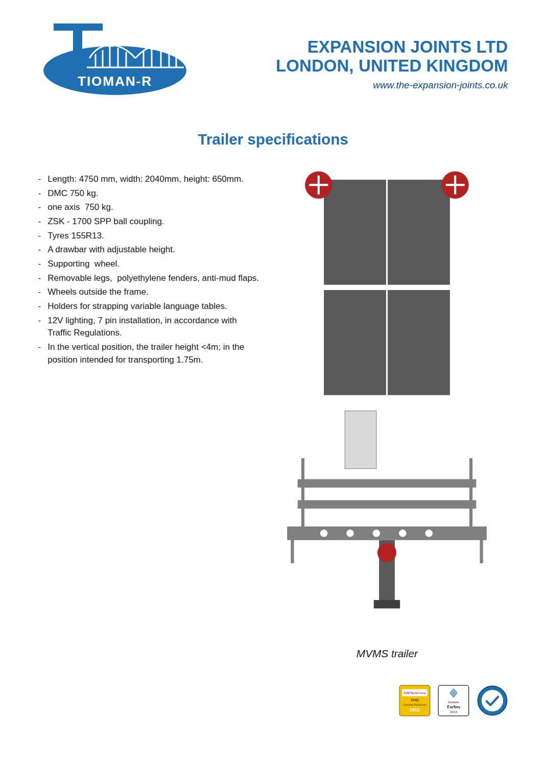TIOMAN-R logo with bridge graphic TIOMAN-R
EXPANSION JOINTS LTD
LONDON, UNITED KINGDOM
www.the-expansion-joints.co.uk
Trailer specifications
Length: 4750 mm, width: 2040mm, height: 650mm.
DMC 750 kg.
one axis 750 kg.
ZSK - 1700 SPP ball coupling.
Tyres 155R13.
A drawbar with adjustable height.
Supporting wheel.
Removable legs, polyethylene fenders, anti-mud flaps.
Wheels outside the frame.
Holders for strapping variable language tables.
12V lighting, 7 pin installation, in accordance with Traffic Regulations.
In the vertical position, the trailer height <4m; in the position intended for transporting 1.75m.
MVMS trailer
RZETELNA firma Złoty Certyfikat Rzetelności 2013
Diament Forbes 2014